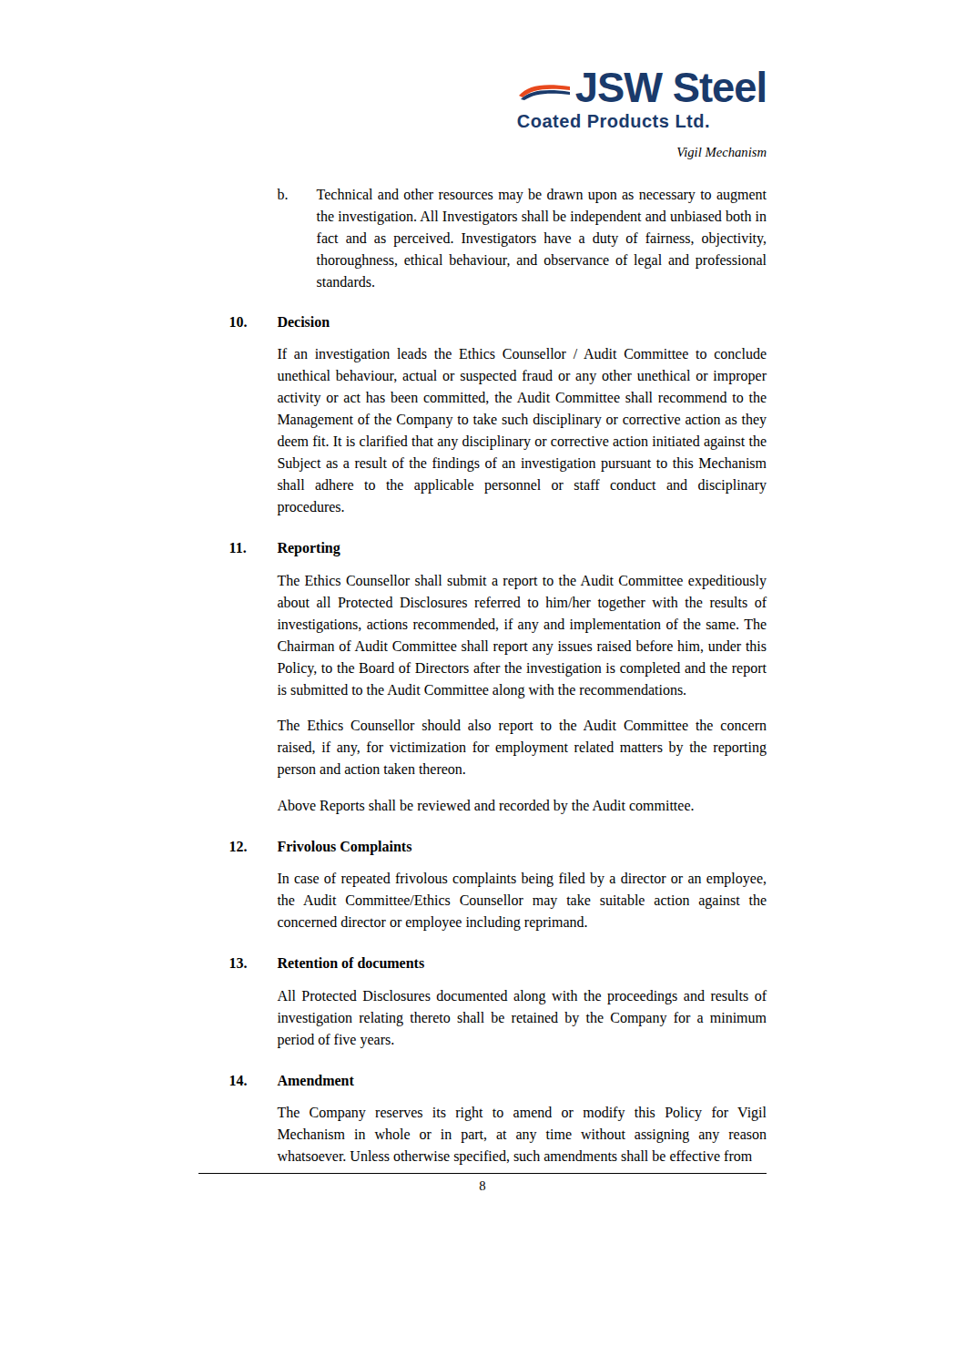JSW Steel
Coated Products Ltd.
Vigil Mechanism
b.
Technical and other resources may be drawn upon as necessary to augment the investigation. All Investigators shall be independent and unbiased both in fact and as perceived. Investigators have a duty of fairness, objectivity, thoroughness, ethical behaviour, and observance of legal and professional standards.
10.
Decision
If an investigation leads the Ethics Counsellor / Audit Committee to conclude unethical behaviour, actual or suspected fraud or any other unethical or improper activity or act has been committed, the Audit Committee shall recommend to the Management of the Company to take such disciplinary or corrective action as they deem fit. It is clarified that any disciplinary or corrective action initiated against the Subject as a result of the findings of an investigation pursuant to this Mechanism shall adhere to the applicable personnel or staff conduct and disciplinary procedures.
11.
Reporting
The Ethics Counsellor shall submit a report to the Audit Committee expeditiously about all Protected Disclosures referred to him/her together with the results of investigations, actions recommended, if any and implementation of the same. The Chairman of Audit Committee shall report any issues raised before him, under this Policy, to the Board of Directors after the investigation is completed and the report is submitted to the Audit Committee along with the recommendations.
The Ethics Counsellor should also report to the Audit Committee the concern raised, if any, for victimization for employment related matters by the reporting person and action taken thereon.
Above Reports shall be reviewed and recorded by the Audit committee.
12.
Frivolous Complaints
In case of repeated frivolous complaints being filed by a director or an employee, the Audit Committee/Ethics Counsellor may take suitable action against the concerned director or employee including reprimand.
13.
Retention of documents
All Protected Disclosures documented along with the proceedings and results of investigation relating thereto shall be retained by the Company for a minimum period of five years.
14.
Amendment
The Company reserves its right to amend or modify this Policy for Vigil Mechanism in whole or in part, at any time without assigning any reason whatsoever. Unless otherwise specified, such amendments shall be effective from
8